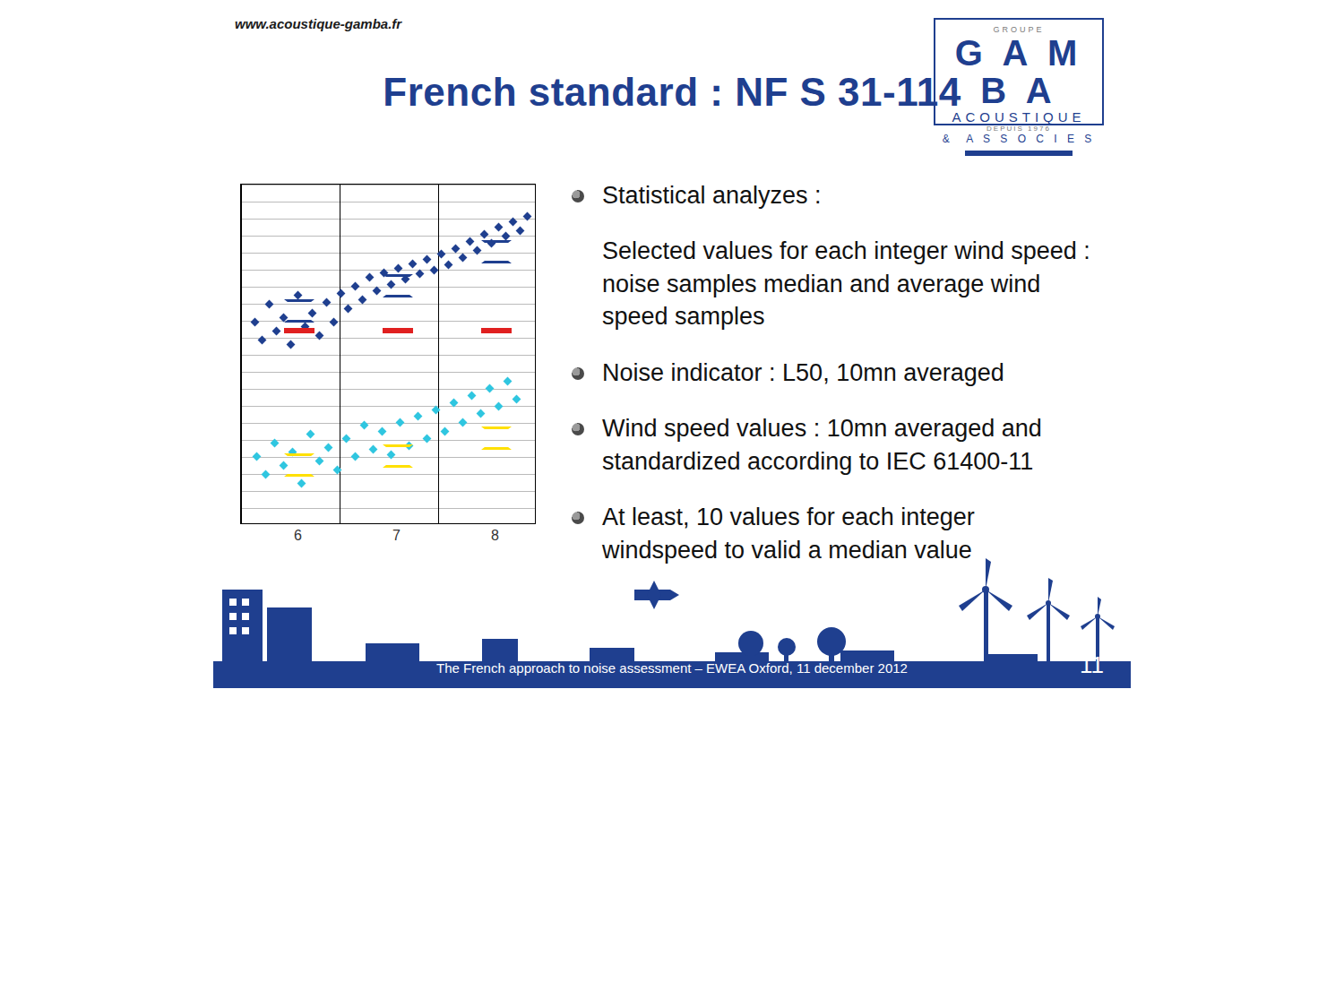www.acoustique-gamba.fr
GROUPE
G A M B A
ACOUSTIQUE
DEPUIS 1976
& A S S O C I E S
French standard : NF S 31-114
6 7 8
Statistical analyzes :
Selected values for each integer wind speed : noise samples median and average wind speed samples
Noise indicator : L50, 10mn averaged
Wind speed values : 10mn averaged and standardized according to IEC 61400-11
At least, 10 values for each integer windspeed to valid a median value
The French approach to noise assessment – EWEA Oxford, 11 december 2012
11